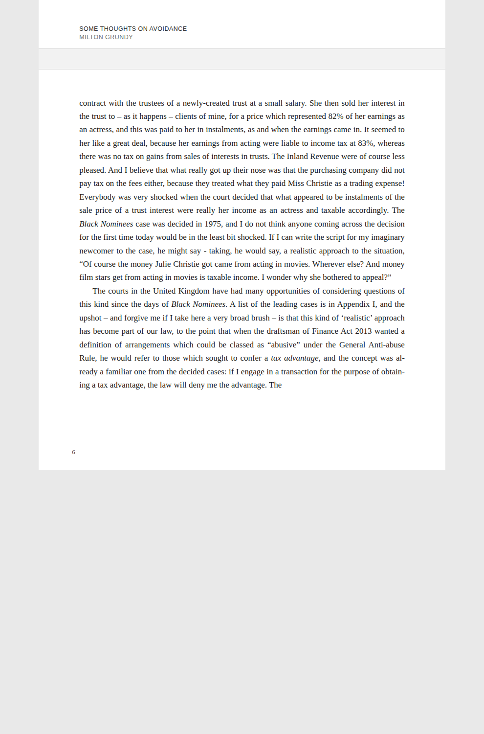Some Thoughts on Avoidance Milton Grundy
contract with the trustees of a newly-created trust at a small salary. She then sold her interest in the trust to – as it happens – clients of mine, for a price which represented 82% of her earnings as an actress, and this was paid to her in instalments, as and when the earnings came in. It seemed to her like a great deal, because her earnings from acting were liable to income tax at 83%, whereas there was no tax on gains from sales of interests in trusts. The Inland Revenue were of course less pleased. And I believe that what really got up their nose was that the purchasing company did not pay tax on the fees either, because they treated what they paid Miss Christie as a trading expense! Everybody was very shocked when the court decided that what appeared to be instalments of the sale price of a trust interest were really her income as an actress and taxable accordingly. The Black Nominees case was decided in 1975, and I do not think anyone coming across the decision for the first time today would be in the least bit shocked. If I can write the script for my imaginary newcomer to the case, he might say - taking, he would say, a realistic approach to the situation, “Of course the money Julie Christie got came from acting in movies. Wherever else? And money film stars get from acting in movies is taxable income. I wonder why she bothered to appeal?”
The courts in the United Kingdom have had many opportunities of considering questions of this kind since the days of Black Nominees. A list of the leading cases is in Appendix I, and the upshot – and forgive me if I take here a very broad brush – is that this kind of ‘realistic’ approach has become part of our law, to the point that when the draftsman of Finance Act 2013 wanted a definition of arrangements which could be classed as “abusive” under the General Anti-abuse Rule, he would refer to those which sought to confer a tax advantage, and the concept was already a familiar one from the decided cases: if I engage in a transaction for the purpose of obtaining a tax advantage, the law will deny me the advantage. The
6